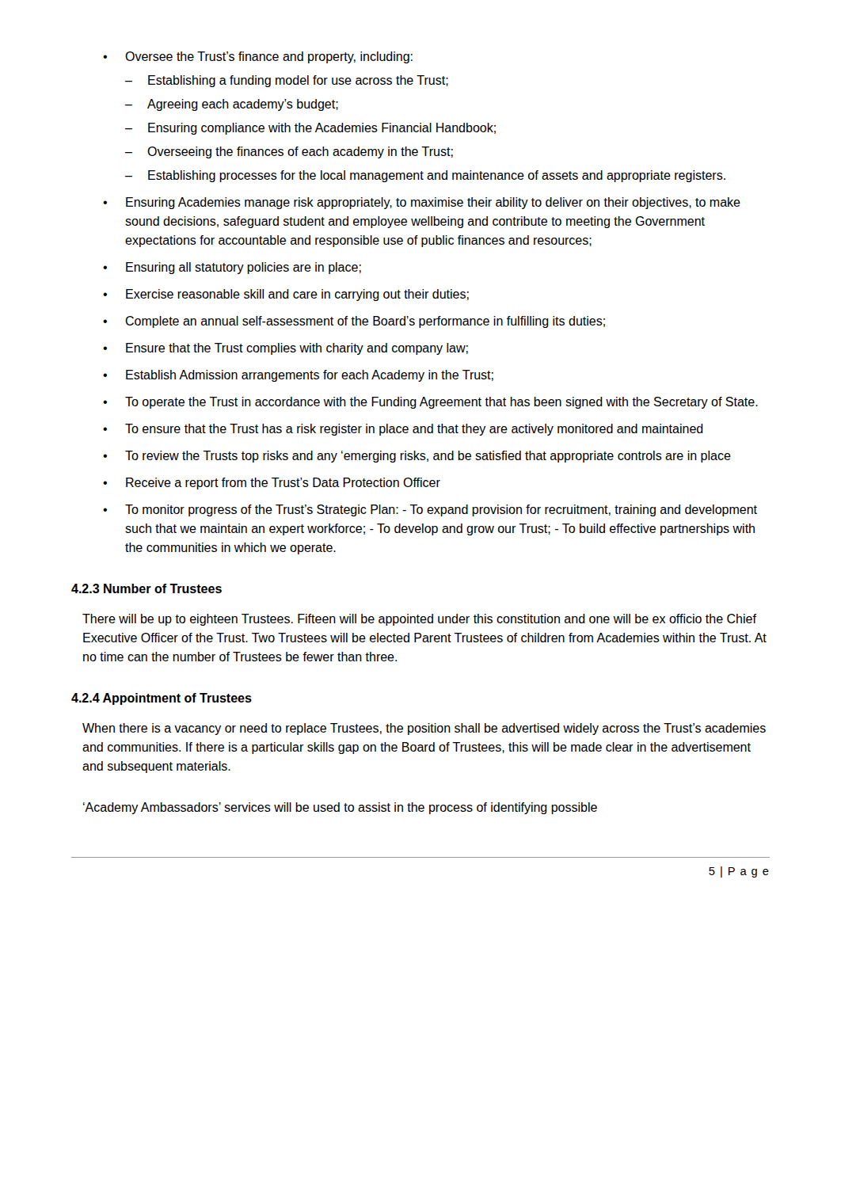Oversee the Trust’s finance and property, including:
Establishing a funding model for use across the Trust;
Agreeing each academy’s budget;
Ensuring compliance with the Academies Financial Handbook;
Overseeing the finances of each academy in the Trust;
Establishing processes for the local management and maintenance of assets and appropriate registers.
Ensuring Academies manage risk appropriately, to maximise their ability to deliver on their objectives, to make sound decisions, safeguard student and employee wellbeing and contribute to meeting the Government expectations for accountable and responsible use of public finances and resources;
Ensuring all statutory policies are in place;
Exercise reasonable skill and care in carrying out their duties;
Complete an annual self-assessment of the Board’s performance in fulfilling its duties;
Ensure that the Trust complies with charity and company law;
Establish Admission arrangements for each Academy in the Trust;
To operate the Trust in accordance with the Funding Agreement that has been signed with the Secretary of State.
To ensure that the Trust has a risk register in place and that they are actively monitored and maintained
To review the Trusts top risks and any ‘emerging risks, and be satisfied that appropriate controls are in place
Receive a report from the Trust’s Data Protection Officer
To monitor progress of the Trust’s Strategic Plan: - To expand provision for recruitment, training and development such that we maintain an expert workforce; - To develop and grow our Trust; - To build effective partnerships with the communities in which we operate.
4.2.3 Number of Trustees
There will be up to eighteen Trustees. Fifteen will be appointed under this constitution and one will be ex officio the Chief Executive Officer of the Trust. Two Trustees will be elected Parent Trustees of children from Academies within the Trust. At no time can the number of Trustees be fewer than three.
4.2.4 Appointment of Trustees
When there is a vacancy or need to replace Trustees, the position shall be advertised widely across the Trust’s academies and communities. If there is a particular skills gap on the Board of Trustees, this will be made clear in the advertisement and subsequent materials.
‘Academy Ambassadors’ services will be used to assist in the process of identifying possible
5 | P a g e